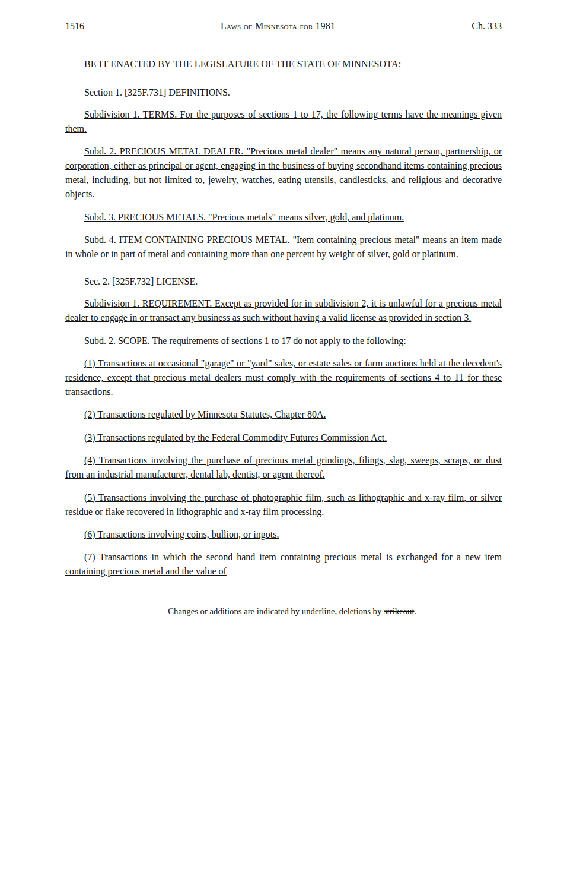1516 Laws of Minnesota for 1981 Ch. 333
Be it enacted by the Legislature of the State of Minnesota:
Section 1. [325F.731] Definitions.
Subdivision 1. Terms. For the purposes of sections 1 to 17, the following terms have the meanings given them.
Subd. 2. Precious metal dealer. "Precious metal dealer" means any natural person, partnership, or corporation, either as principal or agent, engaging in the business of buying secondhand items containing precious metal, including, but not limited to, jewelry, watches, eating utensils, candlesticks, and religious and decorative objects.
Subd. 3. Precious metals. "Precious metals" means silver, gold, and platinum.
Subd. 4. Item containing precious metal. "Item containing precious metal" means an item made in whole or in part of metal and containing more than one percent by weight of silver, gold or platinum.
Sec. 2. [325F.732] License.
Subdivision 1. Requirement. Except as provided for in subdivision 2, it is unlawful for a precious metal dealer to engage in or transact any business as such without having a valid license as provided in section 3.
Subd. 2. Scope. The requirements of sections 1 to 17 do not apply to the following:
(1) Transactions at occasional "garage" or "yard" sales, or estate sales or farm auctions held at the decedent's residence, except that precious metal dealers must comply with the requirements of sections 4 to 11 for these transactions.
(2) Transactions regulated by Minnesota Statutes, Chapter 80A.
(3) Transactions regulated by the Federal Commodity Futures Commission Act.
(4) Transactions involving the purchase of precious metal grindings, filings, slag, sweeps, scraps, or dust from an industrial manufacturer, dental lab, dentist, or agent thereof.
(5) Transactions involving the purchase of photographic film, such as lithographic and x-ray film, or silver residue or flake recovered in lithographic and x-ray film processing.
(6) Transactions involving coins, bullion, or ingots.
(7) Transactions in which the second hand item containing precious metal is exchanged for a new item containing precious metal and the value of
Changes or additions are indicated by underline, deletions by strikeout.